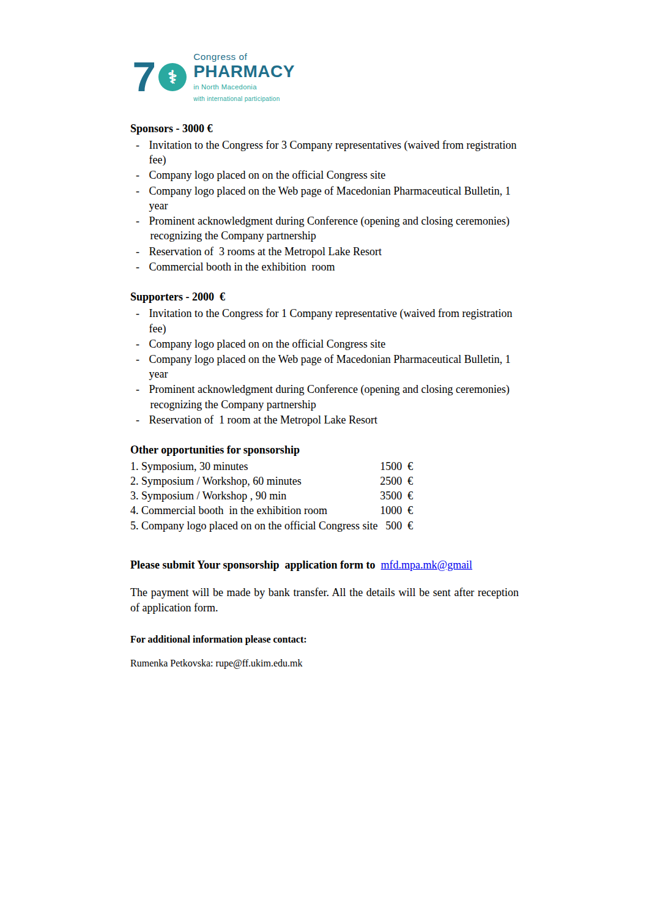7 ⚕ Congress of
PHARMACY
in North Macedonia
with international participation
Sponsors - 3000 €
Invitation to the Congress for 3 Company representatives (waived from registration fee)
Company logo placed on on the official Congress site
Company logo placed on the Web page of Macedonian Pharmaceutical Bulletin, 1 year
Prominent acknowledgment during Conference (opening and closing ceremonies)recognizing the Company partnership
Reservation of 3 rooms at the Metropol Lake Resort
Commercial booth in the exhibition room
Supporters - 2000 €
Invitation to the Congress for 1 Company representative (waived from registration fee)
Company logo placed on on the official Congress site
Company logo placed on the Web page of Macedonian Pharmaceutical Bulletin, 1 year
Prominent acknowledgment during Conference (opening and closing ceremonies)recognizing the Company partnership
Reservation of 1 room at the Metropol Lake Resort
Other opportunities for sponsorship
| 1. Symposium, 30 minutes | 1500 € |
| 2. Symposium / Workshop, 60 minutes | 2500 € |
| 3. Symposium / Workshop , 90 min | 3500 € |
| 4. Commercial booth in the exhibition room | 1000 € |
| 5. Company logo placed on on the official Congress site | 500 € |
Please submit Your sponsorship application form to mfd.mpa.mk@gmail
The payment will be made by bank transfer. All the details will be sent after reception of application form.
For additional information please contact:
Rumenka Petkovska: rupe@ff.ukim.edu.mk